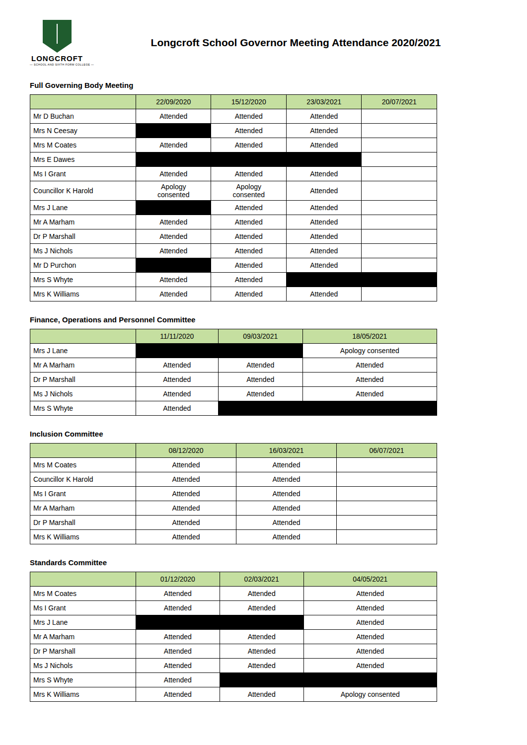LONGCROFT
— SCHOOL AND SIXTH FORM COLLEGE —
Longcroft School Governor Meeting Attendance 2020/2021
Full Governing Body Meeting
| | 22/09/2020 | 15/12/2020 | 23/03/2021 | 20/07/2021 |
| --- | --- | --- | --- | --- |
| Mr D Buchan | Attended | Attended | Attended | |
| Mrs N Ceesay | | Attended | Attended | |
| Mrs M Coates | Attended | Attended | Attended | |
| Mrs E Dawes | | | | |
| Ms I Grant | Attended | Attended | Attended | |
| Councillor K Harold | Apology consented | Apology consented | Attended | |
| Mrs J Lane | | Attended | Attended | |
| Mr A Marham | Attended | Attended | Attended | |
| Dr P Marshall | Attended | Attended | Attended | |
| Ms J Nichols | Attended | Attended | Attended | |
| Mr D Purchon | | Attended | Attended | |
| Mrs S Whyte | Attended | Attended | | |
| Mrs K Williams | Attended | Attended | Attended | |
Finance, Operations and Personnel Committee
| | 11/11/2020 | 09/03/2021 | 18/05/2021 |
| --- | --- | --- | --- |
| Mrs J Lane | | | Apology consented |
| Mr A Marham | Attended | Attended | Attended |
| Dr P Marshall | Attended | Attended | Attended |
| Ms J Nichols | Attended | Attended | Attended |
| Mrs S Whyte | Attended | | |
Inclusion Committee
| | 08/12/2020 | 16/03/2021 | 06/07/2021 |
| --- | --- | --- | --- |
| Mrs M Coates | Attended | Attended | |
| Councillor K Harold | Attended | Attended | |
| Ms I Grant | Attended | Attended | |
| Mr A Marham | Attended | Attended | |
| Dr P Marshall | Attended | Attended | |
| Mrs K Williams | Attended | Attended | |
Standards Committee
| | 01/12/2020 | 02/03/2021 | 04/05/2021 |
| --- | --- | --- | --- |
| Mrs M Coates | Attended | Attended | Attended |
| Ms I Grant | Attended | Attended | Attended |
| Mrs J Lane | | | Attended |
| Mr A Marham | Attended | Attended | Attended |
| Dr P Marshall | Attended | Attended | Attended |
| Ms J Nichols | Attended | Attended | Attended |
| Mrs S Whyte | Attended | | |
| Mrs K Williams | Attended | Attended | Apology consented |